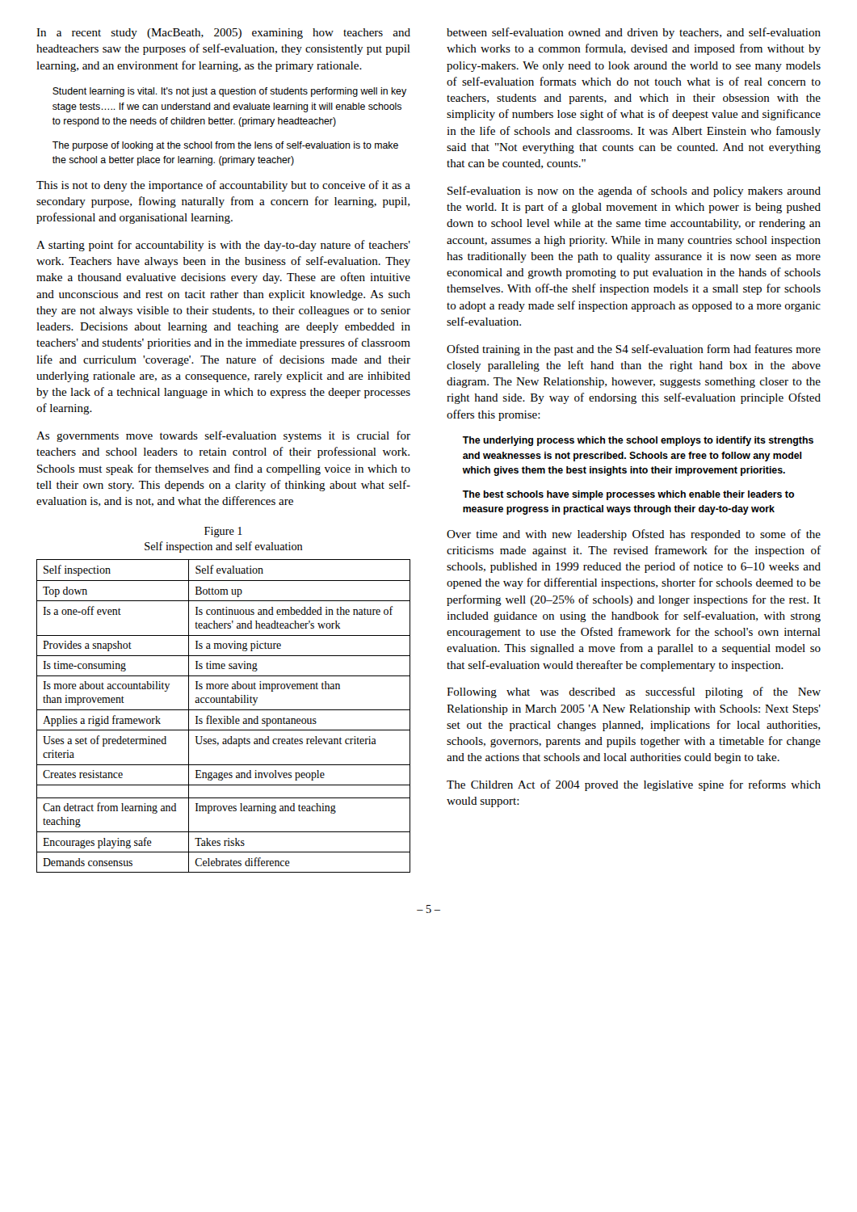In a recent study (MacBeath, 2005) examining how teachers and headteachers saw the purposes of self-evaluation, they consistently put pupil learning, and an environment for learning, as the primary rationale.
Student learning is vital. It's not just a question of students performing well in key stage tests….. If we can understand and evaluate learning it will enable schools to respond to the needs of children better. (primary headteacher)
The purpose of looking at the school from the lens of self-evaluation is to make the school a better place for learning. (primary teacher)
This is not to deny the importance of accountability but to conceive of it as a secondary purpose, flowing naturally from a concern for learning, pupil, professional and organisational learning.
A starting point for accountability is with the day-to-day nature of teachers' work. Teachers have always been in the business of self-evaluation. They make a thousand evaluative decisions every day. These are often intuitive and unconscious and rest on tacit rather than explicit knowledge. As such they are not always visible to their students, to their colleagues or to senior leaders. Decisions about learning and teaching are deeply embedded in teachers' and students' priorities and in the immediate pressures of classroom life and curriculum 'coverage'. The nature of decisions made and their underlying rationale are, as a consequence, rarely explicit and are inhibited by the lack of a technical language in which to express the deeper processes of learning.
As governments move towards self-evaluation systems it is crucial for teachers and school leaders to retain control of their professional work. Schools must speak for themselves and find a compelling voice in which to tell their own story. This depends on a clarity of thinking about what self-evaluation is, and is not, and what the differences are
Figure 1
Self inspection and self evaluation
| Self inspection | Self evaluation |
| --- | --- |
| Top down | Bottom up |
| Is a one-off event | Is continuous and embedded in the nature of teachers' and headteacher's work |
| Provides a snapshot | Is a moving picture |
| Is time-consuming | Is time saving |
| Is more about accountability than improvement | Is more about improvement than accountability |
| Applies a rigid framework | Is flexible and spontaneous |
| Uses a set of predetermined criteria | Uses, adapts and creates relevant criteria |
| Creates resistance | Engages and involves people |
| Can detract from learning and teaching | Improves learning and teaching |
| Encourages playing safe | Takes risks |
| Demands consensus | Celebrates difference |
between self-evaluation owned and driven by teachers, and self-evaluation which works to a common formula, devised and imposed from without by policy-makers. We only need to look around the world to see many models of self-evaluation formats which do not touch what is of real concern to teachers, students and parents, and which in their obsession with the simplicity of numbers lose sight of what is of deepest value and significance in the life of schools and classrooms. It was Albert Einstein who famously said that "Not everything that counts can be counted. And not everything that can be counted, counts."
Self-evaluation is now on the agenda of schools and policy makers around the world. It is part of a global movement in which power is being pushed down to school level while at the same time accountability, or rendering an account, assumes a high priority. While in many countries school inspection has traditionally been the path to quality assurance it is now seen as more economical and growth promoting to put evaluation in the hands of schools themselves. With off-the shelf inspection models it a small step for schools to adopt a ready made self inspection approach as opposed to a more organic self-evaluation.
Ofsted training in the past and the S4 self-evaluation form had features more closely paralleling the left hand than the right hand box in the above diagram. The New Relationship, however, suggests something closer to the right hand side. By way of endorsing this self-evaluation principle Ofsted offers this promise:
The underlying process which the school employs to identify its strengths and weaknesses is not prescribed. Schools are free to follow any model which gives them the best insights into their improvement priorities.
The best schools have simple processes which enable their leaders to measure progress in practical ways through their day-to-day work
Over time and with new leadership Ofsted has responded to some of the criticisms made against it. The revised framework for the inspection of schools, published in 1999 reduced the period of notice to 6–10 weeks and opened the way for differential inspections, shorter for schools deemed to be performing well (20–25% of schools) and longer inspections for the rest. It included guidance on using the handbook for self-evaluation, with strong encouragement to use the Ofsted framework for the school's own internal evaluation. This signalled a move from a parallel to a sequential model so that self-evaluation would thereafter be complementary to inspection.
Following what was described as successful piloting of the New Relationship in March 2005 'A New Relationship with Schools: Next Steps' set out the practical changes planned, implications for local authorities, schools, governors, parents and pupils together with a timetable for change and the actions that schools and local authorities could begin to take.
The Children Act of 2004 proved the legislative spine for reforms which would support:
– 5 –